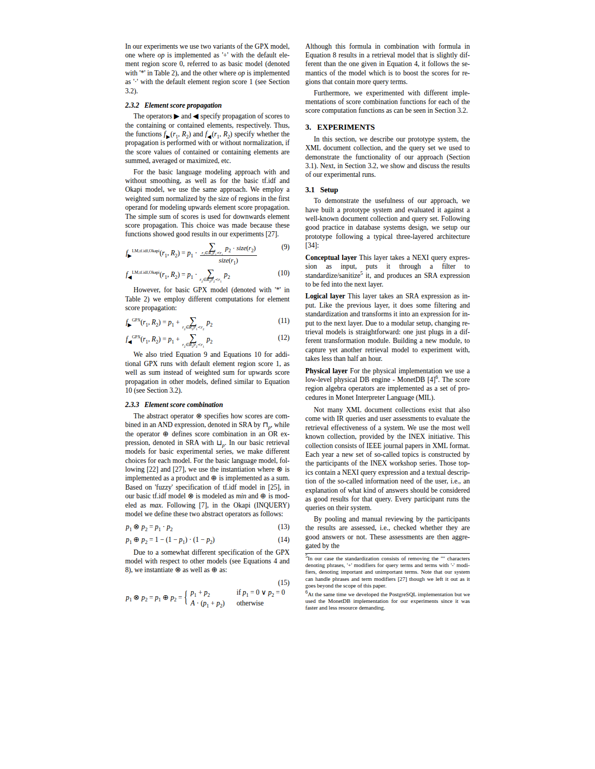In our experiments we use two variants of the GPX model, one where op is implemented as '+' with the default element region score 0, referred to as basic model (denoted with '*' in Table 2), and the other where op is implemented as '·' with the default element region score 1 (see Section 3.2).
2.3.2 Element score propagation
The operators ▶ and ◀ specify propagation of scores to the containing or contained elements, respectively. Thus, the functions f▶(r1, R2) and f◀(r1, R2) specify whether the propagation is performed with or without normalization, if the score values of contained or containing elements are summed, averaged or maximized, etc.
For the basic language modeling approach with and without smoothing, as well as for the basic tf.idf and Okapi model, we use the same approach. We employ a weighted sum normalized by the size of regions in the first operand for modeling upwards element score propagation. The simple sum of scores is used for downwards element score propagation. This choice was made because these functions showed good results in our experiments [27].
(9) f▶LM,tf.idf,Okapi(r1, R2) = p1 · ∑r2∈R2|r2≺r1 p2 · size(r2) size(r1)
(10) f◀LM,tf.idf,Okapi(r1, R2) = p1 · ∑r2∈R2|r2≺r1 p2
However, for basic GPX model (denoted with '*' in Table 2) we employ different computations for element score propagation:
(11) f▶GPX(r1, R2) = p1 + ∑r2∈R2|r1≺r2 p2
(12) f◀GPX(r1, R2) = p1 + ∑r2∈R2|r2≺r1 p2
We also tried Equation 9 and Equations 10 for additional GPX runs with default element region score 1, as well as sum instead of weighted sum for upwards score propagation in other models, defined similar to Equation 10 (see Section 3.2).
2.3.3 Element score combination
The abstract operator ⊗ specifies how scores are combined in an AND expression, denoted in SRA by ⊓p, while the operator ⊕ defines score combination in an OR expression, denoted in SRA with ⊔p. In our basic retrieval models for basic experimental series, we make different choices for each model. For the basic language model, following [22] and [27], we use the instantiation where ⊗ is implemented as a product and ⊕ is implemented as a sum. Based on 'fuzzy' specification of tf.idf model in [25], in our basic tf.idf model ⊗ is modeled as min and ⊕ is modeled as max. Following [7], in the Okapi (INQUERY) model we define these two abstract operators as follows:
(13) p1 ⊗ p2 = p1 · p2
(14) p1 ⊕ p2 = 1 − (1 − p1) · (1 − p2)
Due to a somewhat different specification of the GPX model with respect to other models (see Equations 4 and 8), we instantiate ⊗ as well as ⊕ as:
(15) p1 ⊗ p2 = p1 ⊕ p2 = {
| p 1 + p 2 | if p 1 = 0 ∨ p 2 = 0 |
| A · ( p 1 + p 2 ) | otherwise |
Although this formula in combination with formula in Equation 8 results in a retrieval model that is slightly different than the one given in Equation 4, it follows the semantics of the model which is to boost the scores for regions that contain more query terms.
Furthermore, we experimented with different implementations of score combination functions for each of the score computation functions as can be seen in Section 3.2.
3. EXPERIMENTS
In this section, we describe our prototype system, the XML document collection, and the query set we used to demonstrate the functionality of our approach (Section 3.1). Next, in Section 3.2, we show and discuss the results of our experimental runs.
3.1 Setup
To demonstrate the usefulness of our approach, we have built a prototype system and evaluated it against a well-known document collection and query set. Following good practice in database systems design, we setup our prototype following a typical three-layered architecture [34]:
Conceptual layer
This layer takes a NEXI query expression as input, puts it through a filter to standardize/sanitize5 it, and produces an SRA expression to be fed into the next layer.
Logical layer
This layer takes an SRA expression as input. Like the previous layer, it does some filtering and standardization and transforms it into an expression for input to the next layer. Due to a modular setup, changing retrieval models is straightforward: one just plugs in a different transformation module. Building a new module, to capture yet another retrieval model to experiment with, takes less than half an hour.
Physical layer
For the physical implementation we use a low-level physical DB engine - MonetDB [4]6. The score region algebra operators are implemented as a set of procedures in Monet Interpreter Language (MIL).
Not many XML document collections exist that also come with IR queries and user assessments to evaluate the retrieval effectiveness of a system. We use the most well known collection, provided by the INEX initiative. This collection consists of IEEE journal papers in XML format. Each year a new set of so-called topics is constructed by the participants of the INEX workshop series. Those topics contain a NEXI query expression and a textual description of the so-called information need of the user, i.e., an explanation of what kind of answers should be considered as good results for that query. Every participant runs the queries on their system.
By pooling and manual reviewing by the participants the results are assessed, i.e., checked whether they are good answers or not. These assessments are then aggregated by the
5In our case the standardization consists of removing the '"' characters denoting phrases, '+' modifiers for query terms and terms with '-' modifiers, denoting important and unimportant terms. Note that our system can handle phrases and term modifiers [27] though we left it out as it goes beyond the scope of this paper.
6At the same time we developed the PostgreSQL implementation but we used the MonetDB implementation for our experiments since it was faster and less resource demanding.